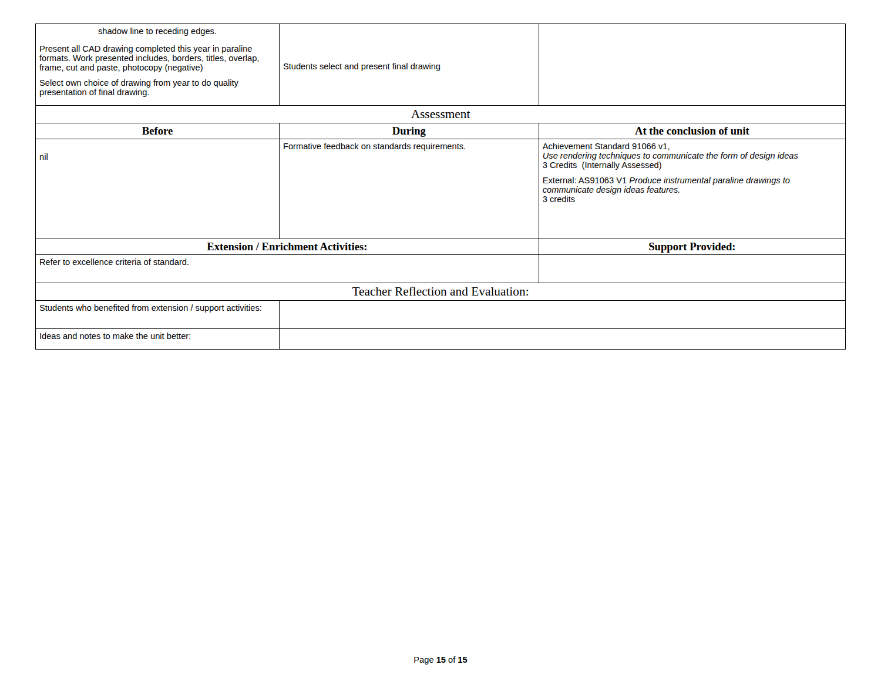| shadow line to receding edges. Present all CAD drawing completed this year in paraline formats. Work presented includes, borders, titles, overlap, frame, cut and paste, photocopy (negative) Select own choice of drawing from year to do quality presentation of final drawing. | Students select and present final drawing | |
| Assessment |
| Before | During | At the conclusion of unit |
| nil | Formative feedback on standards requirements. | Achievement Standard 91066 v1, Use rendering techniques to communicate the form of design ideas 3 Credits (Internally Assessed) External: AS91063 V1 Produce instrumental paraline drawings to communicate design ideas features. 3 credits |
| Extension / Enrichment Activities: | Support Provided: |
| Refer to excellence criteria of standard. | | |
| Teacher Reflection and Evaluation: |
| Students who benefited from extension / support activities: | |
| Ideas and notes to make the unit better: | |
Page 15 of 15